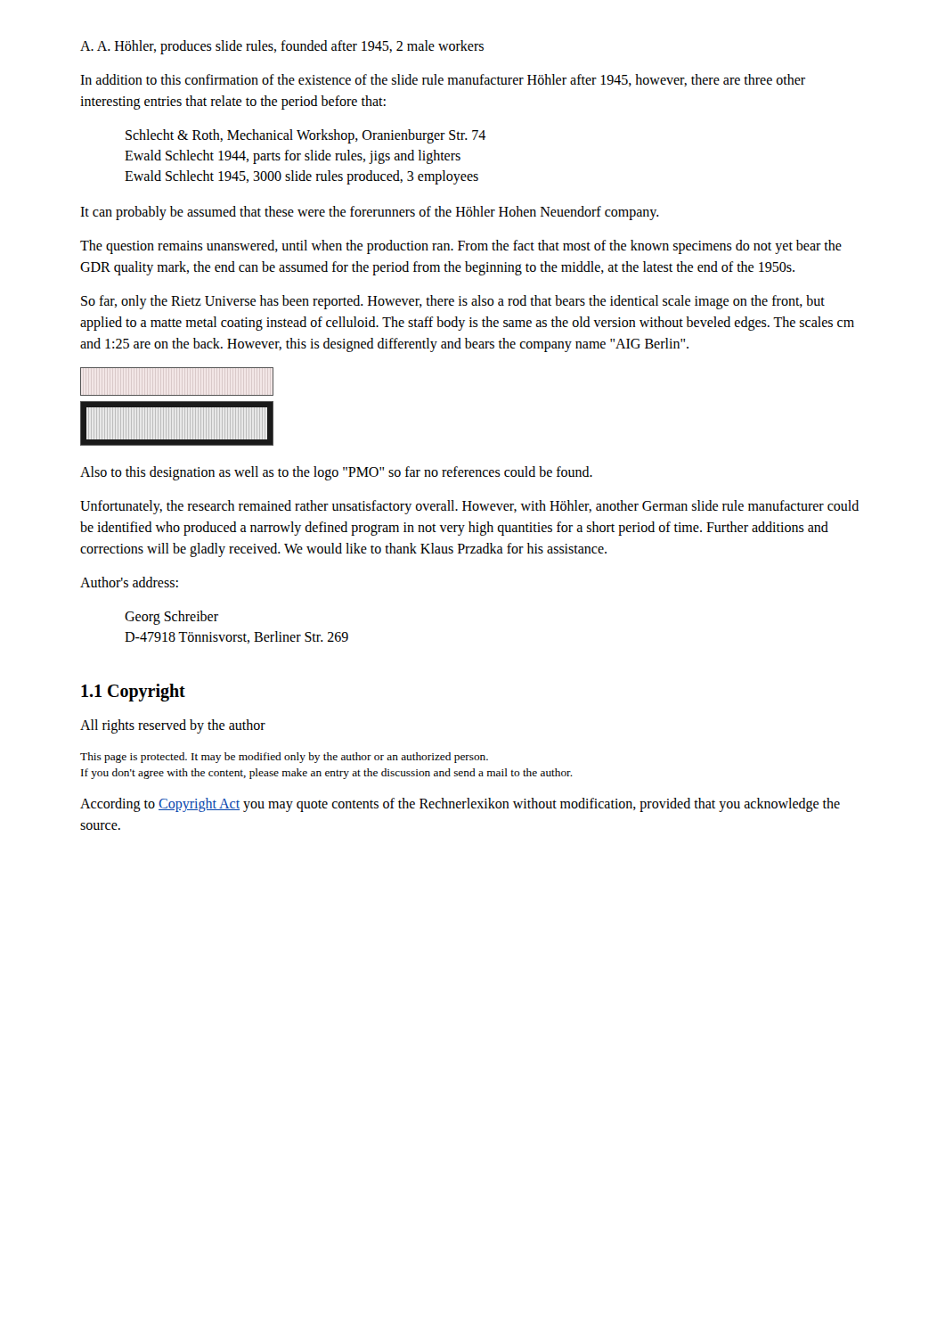A. A. Höhler, produces slide rules, founded after 1945, 2 male workers
In addition to this confirmation of the existence of the slide rule manufacturer Höhler after 1945, however, there are three other interesting entries that relate to the period before that:
Schlecht & Roth, Mechanical Workshop, Oranienburger Str. 74
Ewald Schlecht 1944, parts for slide rules, jigs and lighters
Ewald Schlecht 1945, 3000 slide rules produced, 3 employees
It can probably be assumed that these were the forerunners of the Höhler Hohen Neuendorf company.
The question remains unanswered, until when the production ran. From the fact that most of the known specimens do not yet bear the GDR quality mark, the end can be assumed for the period from the beginning to the middle, at the latest the end of the 1950s.
So far, only the Rietz Universe has been reported. However, there is also a rod that bears the identical scale image on the front, but applied to a matte metal coating instead of celluloid. The staff body is the same as the old version without beveled edges. The scales cm and 1:25 are on the back. However, this is designed differently and bears the company name "AIG Berlin".
Also to this designation as well as to the logo "PMO" so far no references could be found.
Unfortunately, the research remained rather unsatisfactory overall. However, with Höhler, another German slide rule manufacturer could be identified who produced a narrowly defined program in not very high quantities for a short period of time. Further additions and corrections will be gladly received. We would like to thank Klaus Przadka for his assistance.
Author's address:
Georg Schreiber
D-47918 Tönnisvorst, Berliner Str. 269
1.1 Copyright
All rights reserved by the author
This page is protected. It may be modified only by the author or an authorized person.
If you don't agree with the content, please make an entry at the discussion and send a mail to the author.
According to Copyright Act you may quote contents of the Rechnerlexikon without modification, provided that you acknowledge the source.